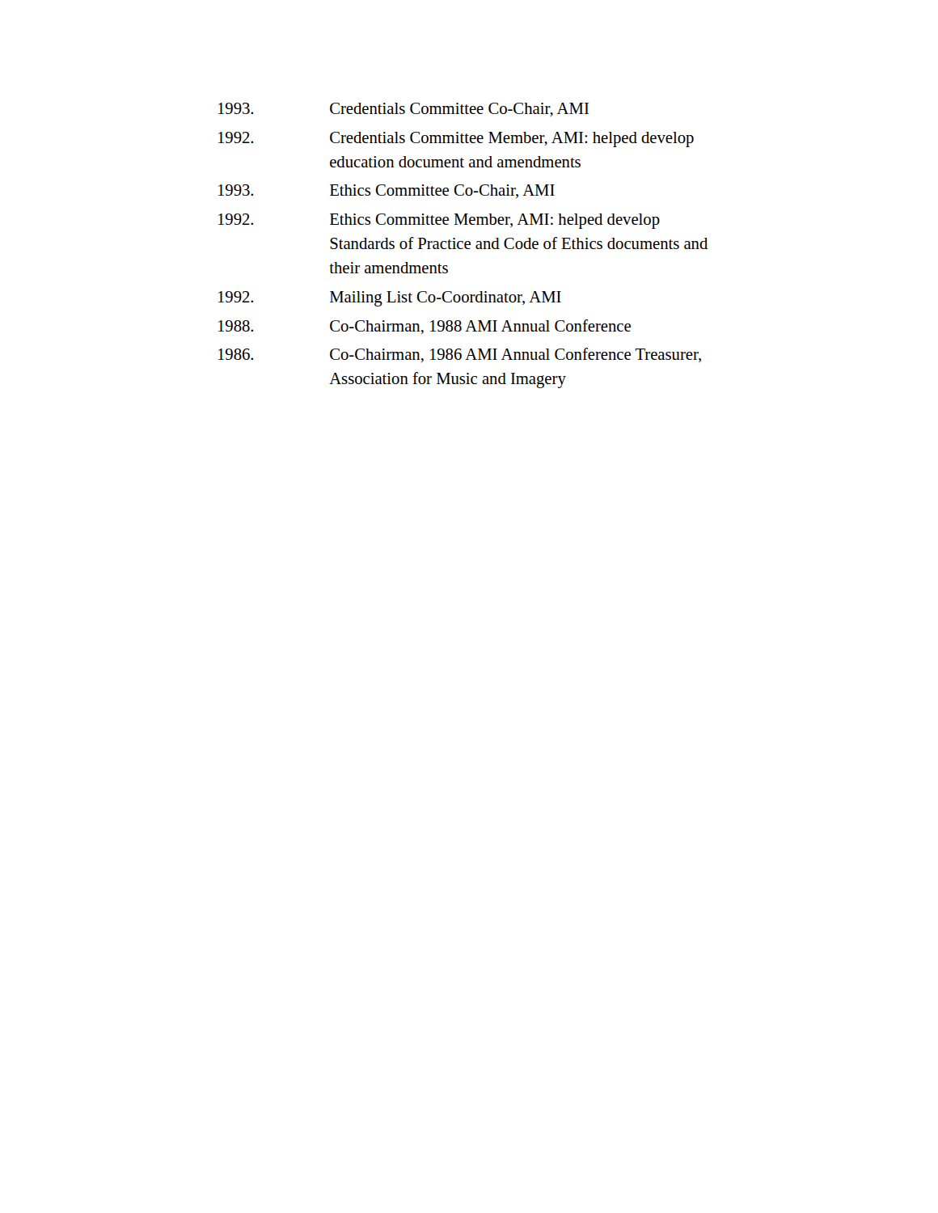| 1993. | Credentials Committee Co-Chair, AMI |
| 1992. | Credentials Committee Member, AMI: helped develop education document and amendments |
| 1993. | Ethics Committee Co-Chair, AMI |
| 1992. | Ethics Committee Member, AMI: helped develop Standards of Practice and Code of Ethics documents and their amendments |
| 1992. | Mailing List Co-Coordinator, AMI |
| 1988. | Co-Chairman, 1988 AMI Annual Conference |
| 1986. | Co-Chairman, 1986 AMI Annual Conference Treasurer, Association for Music and Imagery |